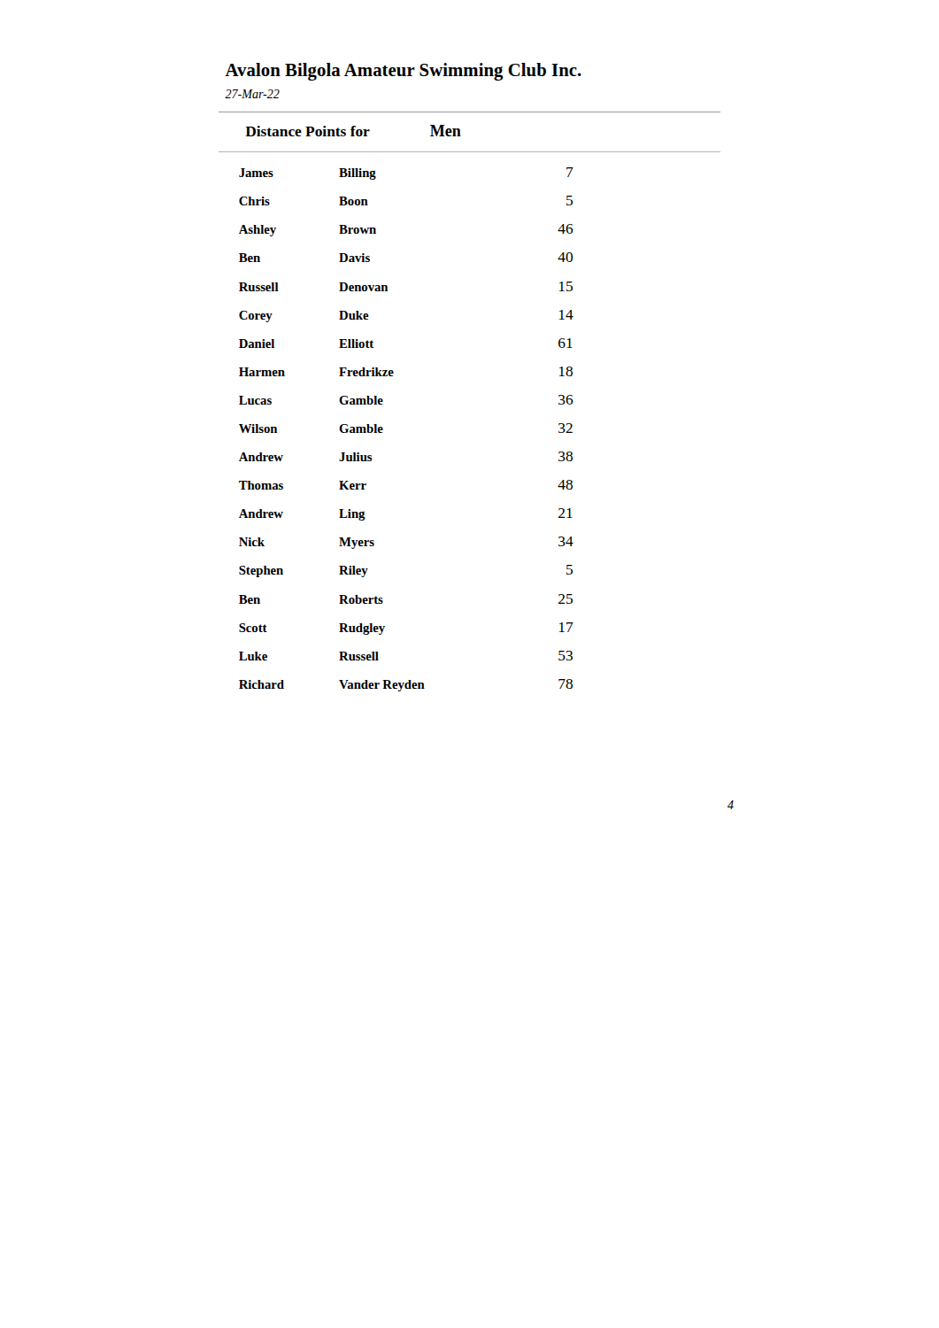Avalon Bilgola Amateur Swimming Club Inc.
27-Mar-22
Distance Points for Men
| James | Billing | 7 | |
| Chris | Boon | 5 | |
| Ashley | Brown | 46 | |
| Ben | Davis | 40 | |
| Russell | Denovan | 15 | |
| Corey | Duke | 14 | |
| Daniel | Elliott | 61 | |
| Harmen | Fredrikze | 18 | |
| Lucas | Gamble | 36 | |
| Wilson | Gamble | 32 | |
| Andrew | Julius | 38 | |
| Thomas | Kerr | 48 | |
| Andrew | Ling | 21 | |
| Nick | Myers | 34 | |
| Stephen | Riley | 5 | |
| Ben | Roberts | 25 | |
| Scott | Rudgley | 17 | |
| Luke | Russell | 53 | |
| Richard | Vander Reyden | 78 | |
4